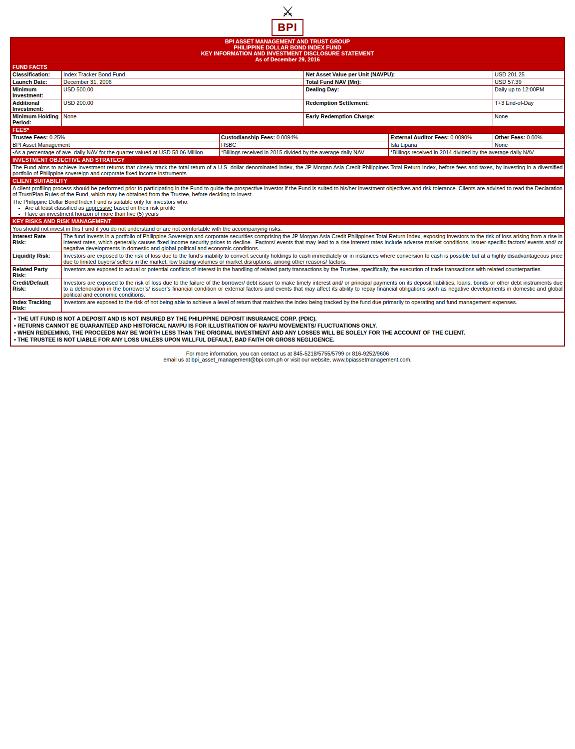⚔
BPI
| BPI ASSET MANAGEMENT AND TRUST GROUP PHILIPPINE DOLLAR BOND INDEX FUND KEY INFORMATION AND INVESTMENT DISCLOSURE STATEMENT As of December 29, 2016 |
| FUND FACTS |
| Classification: | Index Tracker Bond Fund | Net Asset Value per Unit (NAVPU): | USD 201.25 |
| Launch Date: | December 31, 2006 | Total Fund NAV (Mn): | USD 57.39 |
| Minimum Investment: | USD 500.00 | Dealing Day: | Daily up to 12:00PM |
| Additional Investment: | USD 200.00 | Redemption Settlement: | T+3 End-of-Day |
| Minimum Holding Period: | None | Early Redemption Charge: | None |
| FEES* |
| Trustee Fees: 0.25% | Custodianship Fees: 0.0094% | External Auditor Fees: 0.0090% | Other Fees: 0.00% |
| BPI Asset Management | HSBC | Isla Lipana | None |
| •As a percentage of ave. daily NAV for the quarter valued at USD 58.06 Million | *Billings received in 2015 divided by the average daily NAV | *Billings received in 2014 divided by the average daily NAV |
| INVESTMENT OBJECTIVE AND STRATEGY |
| The Fund aims to achieve investment returns that closely track the total return of a U.S. dollar-denominated index, the JP Morgan Asia Credit Philippines Total Return Index, before fees and taxes, by investing in a diversified portfolio of Philippine sovereign and corporate fixed income instruments. |
| CLIENT SUITABILITY |
| A client profiling process should be performed prior to participating in the Fund to guide the prospective investor if the Fund is suited to his/her investment objectives and risk tolerance. Clients are advised to read the Declaration of Trust/Plan Rules of the Fund, which may be obtained from the Trustee, before deciding to invest. |
| The Philippine Dollar Bond Index Fund is suitable only for investors who: Are at least classified as aggressive based on their risk profile Have an investment horizon of more than five (5) years |
| KEY RISKS AND RISK MANAGEMENT |
| You should not invest in this Fund if you do not understand or are not comfortable with the accompanying risks. |
| Interest Rate Risk: | The fund invests in a portfolio of Philippine Sovereign and corporate securities comprising the JP Morgan Asia Credit Philippines Total Return Index, exposing investors to the risk of loss arising from a rise in interest rates, which generally causes fixed income security prices to decline. Factors/ events that may lead to a rise interest rates include adverse market conditions, issuer-specific factors/ events and/ or negative developments in domestic and global political and economic conditions. |
| Liquidity Risk: | Investors are exposed to the risk of loss due to the fund’s inability to convert security holdings to cash immediately or in instances where conversion to cash is possible but at a highly disadvantageous price due to limited buyers/ sellers in the market, low trading volumes or market disruptions, among other reasons/ factors. |
| Related Party Risk: | Investors are exposed to actual or potential conflicts of interest in the handling of related party transactions by the Trustee, specifically, the execution of trade transactions with related counterparties. |
| Credit/Default Risk: | Investors are exposed to the risk of loss due to the failure of the borrower/ debt issuer to make timely interest and/ or principal payments on its deposit liabilities, loans, bonds or other debt instruments due to a deterioration in the borrower’s/ issuer’s financial condition or external factors and events that may affect its ability to repay financial obligations such as negative developments in domestic and global political and economic conditions. |
| Index Tracking Risk: | Investors are exposed to the risk of not being able to achieve a level of return that matches the index being tracked by the fund due primarily to operating and fund management expenses. |
• THE UIT FUND IS NOT A DEPOSIT AND IS NOT INSURED BY THE PHILIPPINE DEPOSIT INSURANCE CORP. (PDIC).
• RETURNS CANNOT BE GUARANTEED AND HISTORICAL NAVPU IS FOR ILLUSTRATION OF NAVPU MOVEMENTS/ FLUCTUATIONS ONLY.
• WHEN REDEEMING, THE PROCEEDS MAY BE WORTH LESS THAN THE ORIGINAL INVESTMENT AND ANY LOSSES WILL BE SOLELY FOR THE ACCOUNT OF THE CLIENT.
• THE TRUSTEE IS NOT LIABLE FOR ANY LOSS UNLESS UPON WILLFUL DEFAULT, BAD FAITH OR GROSS NEGLIGENCE.
For more information, you can contact us at 845-5218/5755/5799 or 816-9252/9606
email us at bpi_asset_management@bpi.com.ph or visit our website, www.bpiassetmanagement.com.